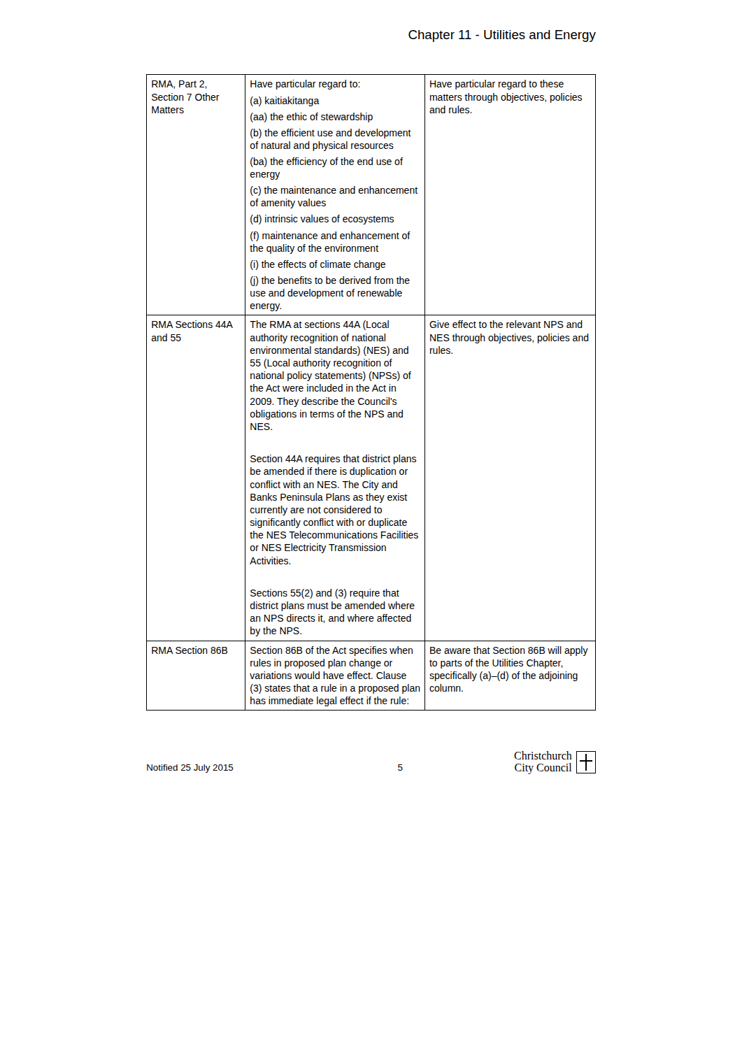Chapter 11 - Utilities and Energy
| RMA, Part 2, Section 7 Other Matters | Have particular regard to: (a) kaitiakitanga (aa) the ethic of stewardship (b) the efficient use and development of natural and physical resources (ba) the efficiency of the end use of energy (c) the maintenance and enhancement of amenity values (d) intrinsic values of ecosystems (f) maintenance and enhancement of the quality of the environment (i) the effects of climate change (j) the benefits to be derived from the use and development of renewable energy. | Have particular regard to these matters through objectives, policies and rules. |
| RMA Sections 44A and 55 | The RMA at sections 44A (Local authority recognition of national environmental standards) (NES) and 55 (Local authority recognition of national policy statements) (NPSs) of the Act were included in the Act in 2009. They describe the Council's obligations in terms of the NPS and NES. Section 44A requires that district plans be amended if there is duplication or conflict with an NES. The City and Banks Peninsula Plans as they exist currently are not considered to significantly conflict with or duplicate the NES Telecommunications Facilities or NES Electricity Transmission Activities. Sections 55(2) and (3) require that district plans must be amended where an NPS directs it, and where affected by the NPS. | Give effect to the relevant NPS and NES through objectives, policies and rules. |
| RMA Section 86B | Section 86B of the Act specifies when rules in proposed plan change or variations would have effect. Clause (3) states that a rule in a proposed plan has immediate legal effect if the rule: | Be aware that Section 86B will apply to parts of the Utilities Chapter, specifically (a)–(d) of the adjoining column. |
Notified 25 July 2015
5
Christchurch
City Council